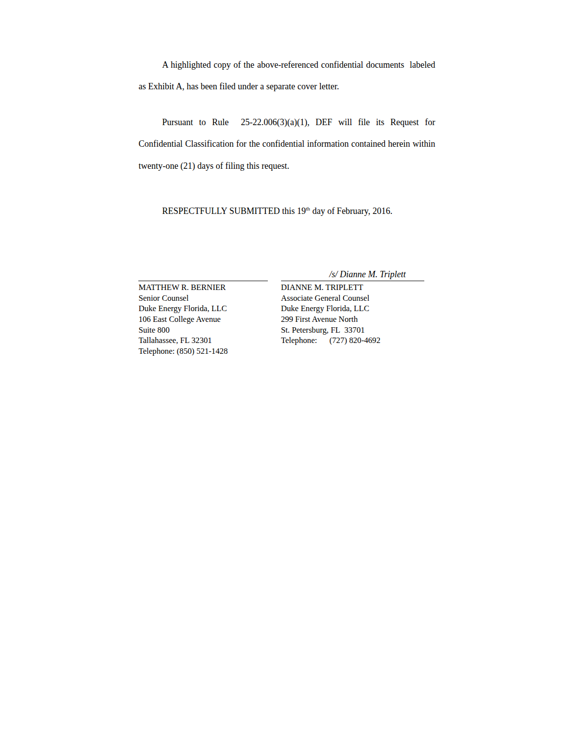A highlighted copy of the above-referenced confidential documents labeled as Exhibit A, has been filed under a separate cover letter.
Pursuant to Rule 25-22.006(3)(a)(1), DEF will file its Request for Confidential Classification for the confidential information contained herein within twenty-one (21) days of filing this request.
RESPECTFULLY SUBMITTED this 19th day of February, 2016.
/s/ Dianne M. Triplett
| MATTHEW R. BERNIER Senior Counsel Duke Energy Florida, LLC 106 East College Avenue Suite 800 Tallahassee, FL 32301 Telephone: (850) 521-1428 | DIANNE M. TRIPLETT Associate General Counsel Duke Energy Florida, LLC 299 First Avenue North St. Petersburg, FL 33701 Telephone: (727) 820-4692 |